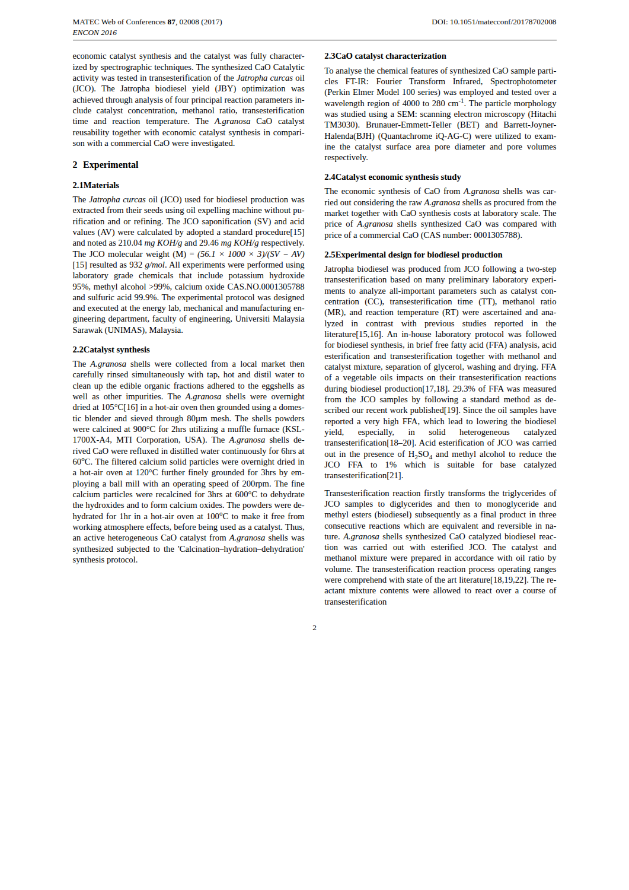MATEC Web of Conferences 87, 02008 (2017)
DOI: 10.1051/matecconf/20178702008
ENCON 2016
economic catalyst synthesis and the catalyst was fully characterized by spectrographic techniques. The synthesized CaO Catalytic activity was tested in transesterification of the Jatropha curcas oil (JCO). The Jatropha biodiesel yield (JBY) optimization was achieved through analysis of four principal reaction parameters include catalyst concentration, methanol ratio, transesterification time and reaction temperature. The A.granosa CaO catalyst reusability together with economic catalyst synthesis in comparison with a commercial CaO were investigated.
2 Experimental
2.1 Materials
The Jatropha curcas oil (JCO) used for biodiesel production was extracted from their seeds using oil expelling machine without purification and or refining. The JCO saponification (SV) and acid values (AV) were calculated by adopted a standard procedure[15] and noted as 210.04 mg KOH/g and 29.46 mg KOH/g respectively. The JCO molecular weight (M) = (56.1 × 1000 × 3)/(SV − AV)[15] resulted as 932 g/mol. All experiments were performed using laboratory grade chemicals that include potassium hydroxide 95%, methyl alcohol >99%, calcium oxide CAS.NO.0001305788 and sulfuric acid 99.9%. The experimental protocol was designed and executed at the energy lab, mechanical and manufacturing engineering department, faculty of engineering, Universiti Malaysia Sarawak (UNIMAS), Malaysia.
2.2 Catalyst synthesis
The A.granosa shells were collected from a local market then carefully rinsed simultaneously with tap, hot and distil water to clean up the edible organic fractions adhered to the eggshells as well as other impurities. The A.granosa shells were overnight dried at 105°C[16] in a hot-air oven then grounded using a domestic blender and sieved through 80µm mesh. The shells powders were calcined at 900°C for 2hrs utilizing a muffle furnace (KSL-1700X-A4, MTI Corporation, USA). The A.granosa shells derived CaO were refluxed in distilled water continuously for 6hrs at 60oC. The filtered calcium solid particles were overnight dried in a hot-air oven at 120°C further finely grounded for 3hrs by employing a ball mill with an operating speed of 200rpm. The fine calcium particles were recalcined for 3hrs at 600°C to dehydrate the hydroxides and to form calcium oxides. The powders were dehydrated for 1hr in a hot-air oven at 100oC to make it free from working atmosphere effects, before being used as a catalyst. Thus, an active heterogeneous CaO catalyst from A.granosa shells was synthesized subjected to the 'Calcination–hydration–dehydration' synthesis protocol.
2.3 CaO catalyst characterization
To analyse the chemical features of synthesized CaO sample particles FT-IR: Fourier Transform Infrared, Spectrophotometer (Perkin Elmer Model 100 series) was employed and tested over a wavelength region of 4000 to 280 cm-1. The particle morphology was studied using a SEM: scanning electron microscopy (Hitachi TM3030). Brunauer-Emmett-Teller (BET) and Barrett-Joyner-Halenda(BJH) (Quantachrome iQ-AG-C) were utilized to examine the catalyst surface area pore diameter and pore volumes respectively.
2.4 Catalyst economic synthesis study
The economic synthesis of CaO from A.granosa shells was carried out considering the raw A.granosa shells as procured from the market together with CaO synthesis costs at laboratory scale. The price of A.granosa shells synthesized CaO was compared with price of a commercial CaO (CAS number: 0001305788).
2.5 Experimental design for biodiesel production
Jatropha biodiesel was produced from JCO following a two-step transesterification based on many preliminary laboratory experiments to analyze all-important parameters such as catalyst concentration (CC), transesterification time (TT), methanol ratio (MR), and reaction temperature (RT) were ascertained and analyzed in contrast with previous studies reported in the literature[15,16]. An in-house laboratory protocol was followed for biodiesel synthesis, in brief free fatty acid (FFA) analysis, acid esterification and transesterification together with methanol and catalyst mixture, separation of glycerol, washing and drying. FFA of a vegetable oils impacts on their transesterification reactions during biodiesel production[17,18]. 29.3% of FFA was measured from the JCO samples by following a standard method as described our recent work published[19]. Since the oil samples have reported a very high FFA, which lead to lowering the biodiesel yield, especially, in solid heterogeneous catalyzed transesterification[18–20]. Acid esterification of JCO was carried out in the presence of H2SO4 and methyl alcohol to reduce the JCO FFA to 1% which is suitable for base catalyzed transesterification[21].
Transesterification reaction firstly transforms the triglycerides of JCO samples to diglycerides and then to monoglyceride and methyl esters (biodiesel) subsequently as a final product in three consecutive reactions which are equivalent and reversible in nature. A.granosa shells synthesized CaO catalyzed biodiesel reaction was carried out with esterified JCO. The catalyst and methanol mixture were prepared in accordance with oil ratio by volume. The transesterification reaction process operating ranges were comprehend with state of the art literature[18,19,22]. The reactant mixture contents were allowed to react over a course of transesterification
2